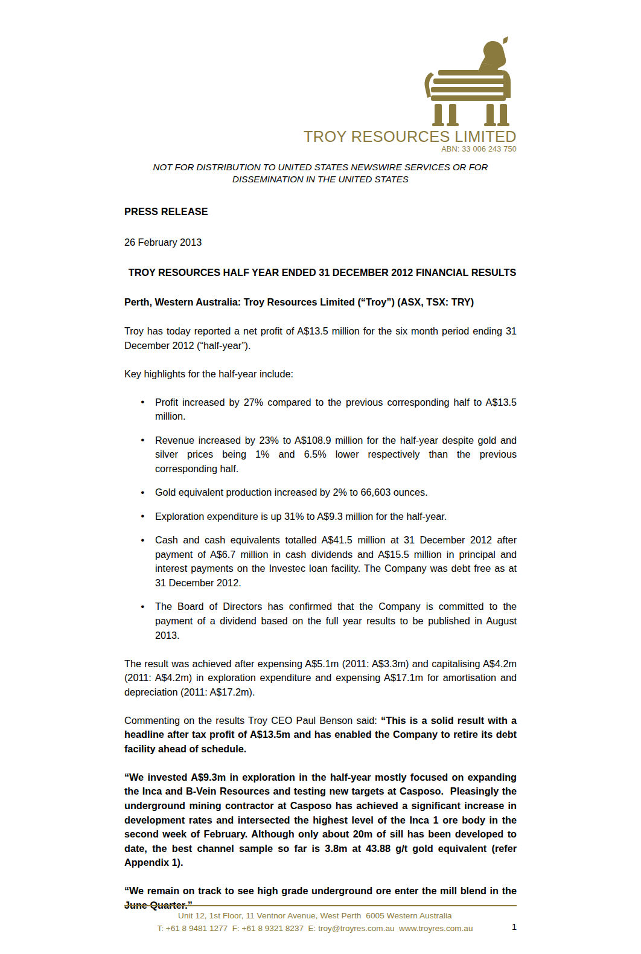TROY RESOURCES LIMITED
ABN: 33 006 243 750
NOT FOR DISTRIBUTION TO UNITED STATES NEWSWIRE SERVICES OR FOR DISSEMINATION IN THE UNITED STATES
PRESS RELEASE
26 February 2013
TROY RESOURCES HALF YEAR ENDED 31 DECEMBER 2012 FINANCIAL RESULTS
Perth, Western Australia: Troy Resources Limited (“Troy”) (ASX, TSX: TRY)
Troy has today reported a net profit of A$13.5 million for the six month period ending 31 December 2012 (“half-year”).
Key highlights for the half-year include:
Profit increased by 27% compared to the previous corresponding half to A$13.5 million.
Revenue increased by 23% to A$108.9 million for the half-year despite gold and silver prices being 1% and 6.5% lower respectively than the previous corresponding half.
Gold equivalent production increased by 2% to 66,603 ounces.
Exploration expenditure is up 31% to A$9.3 million for the half-year.
Cash and cash equivalents totalled A$41.5 million at 31 December 2012 after payment of A$6.7 million in cash dividends and A$15.5 million in principal and interest payments on the Investec loan facility. The Company was debt free as at 31 December 2012.
The Board of Directors has confirmed that the Company is committed to the payment of a dividend based on the full year results to be published in August 2013.
The result was achieved after expensing A$5.1m (2011: A$3.3m) and capitalising A$4.2m (2011: A$4.2m) in exploration expenditure and expensing A$17.1m for amortisation and depreciation (2011: A$17.2m).
Commenting on the results Troy CEO Paul Benson said: “This is a solid result with a headline after tax profit of A$13.5m and has enabled the Company to retire its debt facility ahead of schedule.
“We invested A$9.3m in exploration in the half-year mostly focused on expanding the Inca and B-Vein Resources and testing new targets at Casposo. Pleasingly the underground mining contractor at Casposo has achieved a significant increase in development rates and intersected the highest level of the Inca 1 ore body in the second week of February. Although only about 20m of sill has been developed to date, the best channel sample so far is 3.8m at 43.88 g/t gold equivalent (refer Appendix 1).
“We remain on track to see high grade underground ore enter the mill blend in the June Quarter.”
Unit 12, 1st Floor, 11 Ventnor Avenue, West Perth 6005 Western Australia
T: +61 8 9481 1277 F: +61 8 9321 8237 E: troy@troyres.com.au www.troyres.com.au
1